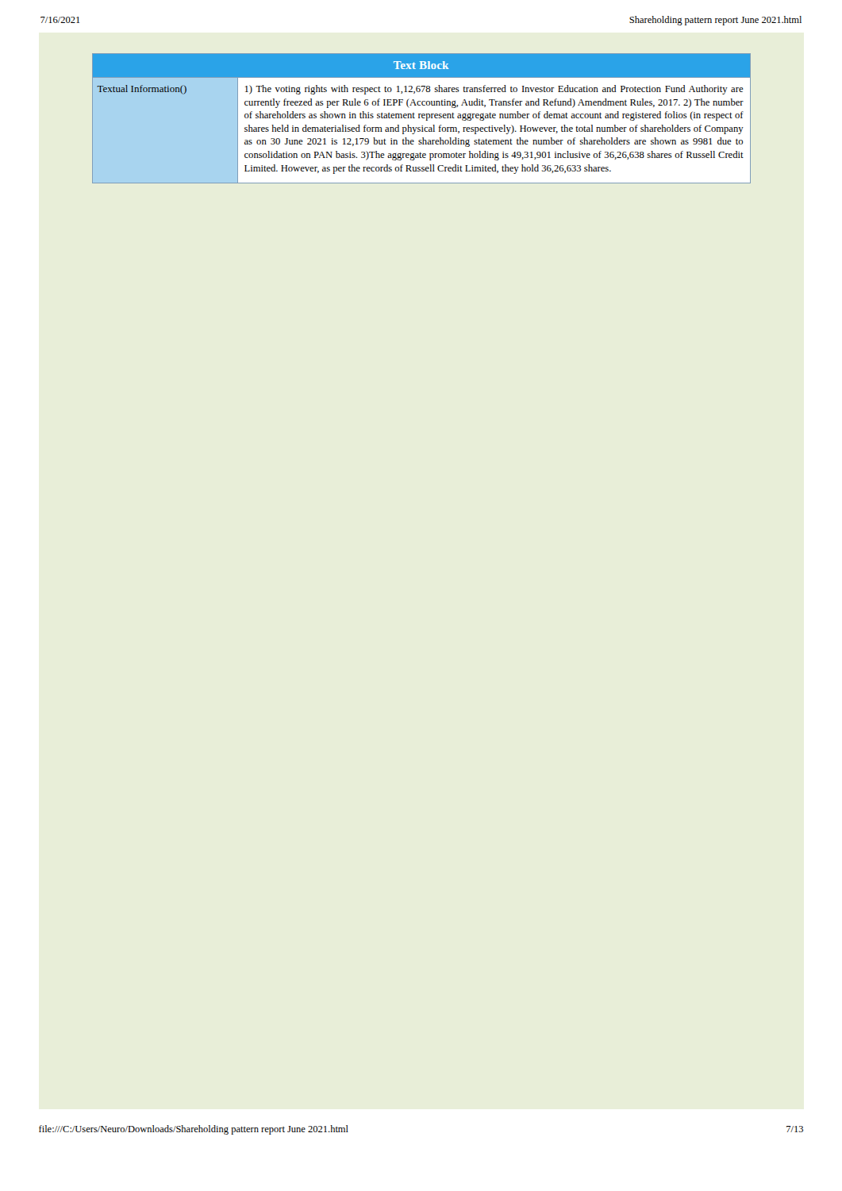7/16/2021 Shareholding pattern report June 2021.html
| Text Block |
| --- |
| Textual Information() | 1) The voting rights with respect to 1,12,678 shares transferred to Investor Education and Protection Fund Authority are currently freezed as per Rule 6 of IEPF (Accounting, Audit, Transfer and Refund) Amendment Rules, 2017. 2) The number of shareholders as shown in this statement represent aggregate number of demat account and registered folios (in respect of shares held in dematerialised form and physical form, respectively). However, the total number of shareholders of Company as on 30 June 2021 is 12,179 but in the shareholding statement the number of shareholders are shown as 9981 due to consolidation on PAN basis. 3)The aggregate promoter holding is 49,31,901 inclusive of 36,26,638 shares of Russell Credit Limited. However, as per the records of Russell Credit Limited, they hold 36,26,633 shares. |
file:///C:/Users/Neuro/Downloads/Shareholding pattern report June 2021.html 7/13